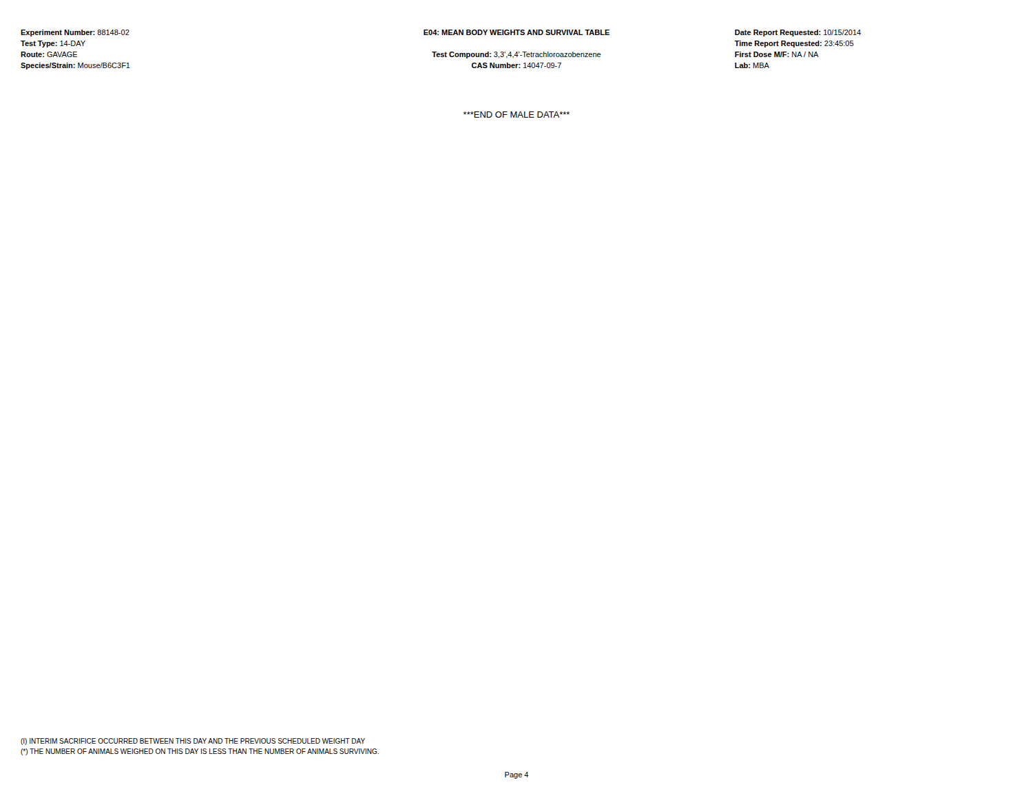| Experiment Number: 88148-02 Test Type: 14-DAY Route: GAVAGE Species/Strain: Mouse/B6C3F1 | E04: MEAN BODY WEIGHTS AND SURVIVAL TABLE Test Compound: 3,3',4,4'-Tetrachloroazobenzene CAS Number: 14047-09-7 | Date Report Requested: 10/15/2014 Time Report Requested: 23:45:05 First Dose M/F: NA / NA Lab: MBA |
***END OF MALE DATA***
(I) INTERIM SACRIFICE OCCURRED BETWEEN THIS DAY AND THE PREVIOUS SCHEDULED WEIGHT DAY
(*) THE NUMBER OF ANIMALS WEIGHED ON THIS DAY IS LESS THAN THE NUMBER OF ANIMALS SURVIVING.
Page 4